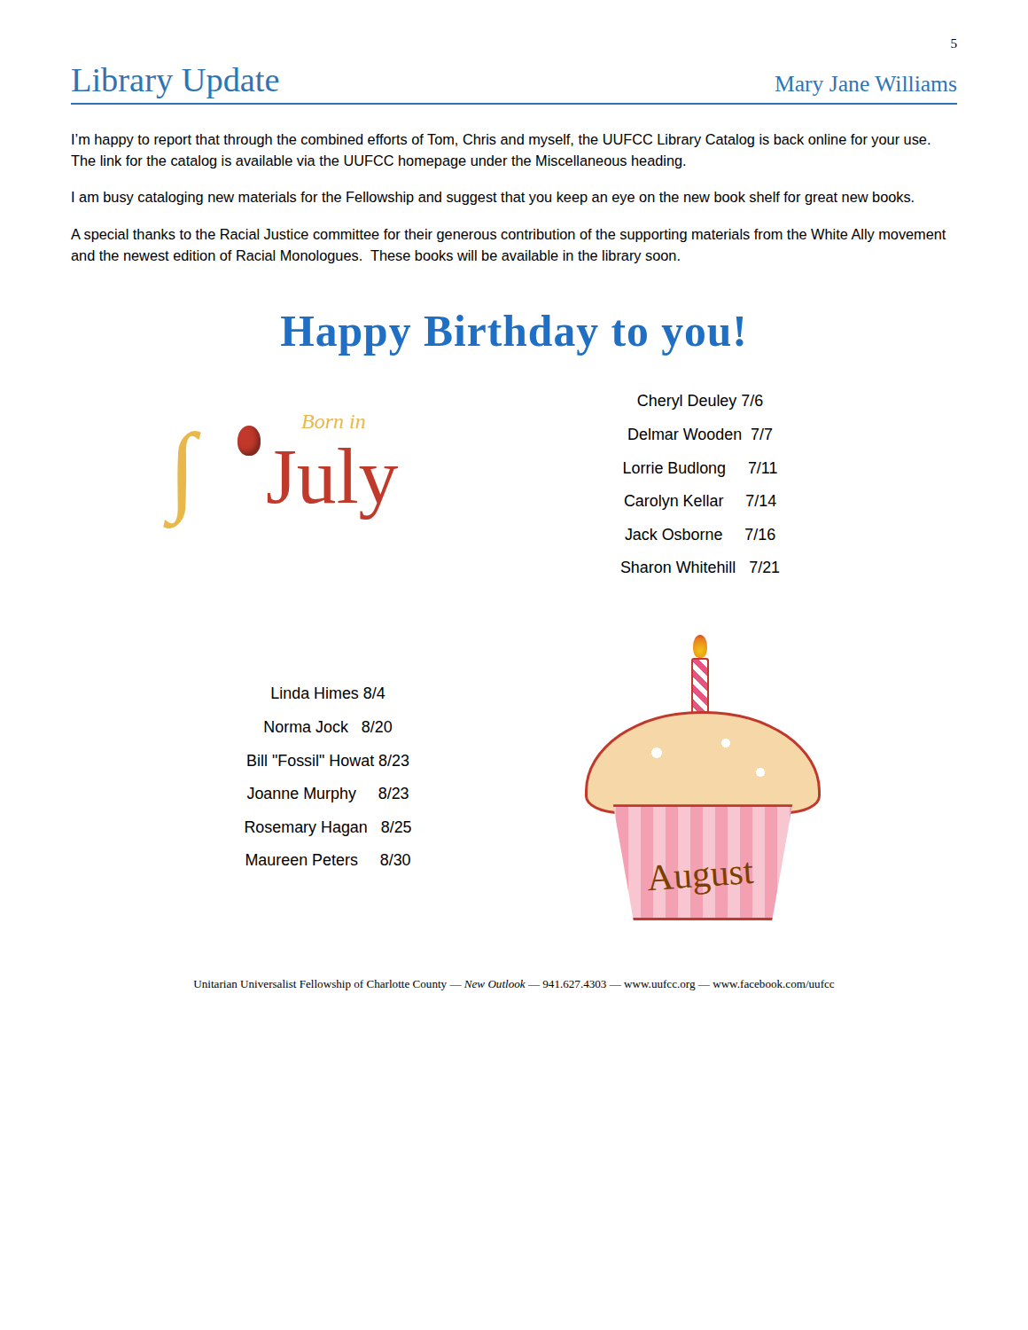5
Library Update
Mary Jane Williams
I’m happy to report that through the combined efforts of Tom, Chris and myself, the UUFCC Library Catalog is back online for your use. The link for the catalog is available via the UUFCC homepage under the Miscellaneous heading.
I am busy cataloging new materials for the Fellowship and suggest that you keep an eye on the new book shelf for great new books.
A special thanks to the Racial Justice committee for their generous contribution of the supporting materials from the White Ally movement and the newest edition of Racial Monologues. These books will be available in the library soon.
Happy Birthday to you!
∫ Born in July
Cheryl Deuley 7/6 Delmar Wooden 7/7 Lorrie Budlong 7/11 Carolyn Kellar 7/14 Jack Osborne 7/16 Sharon Whitehill 7/21
Linda Himes 8/4 Norma Jock 8/20 Bill "Fossil" Howat 8/23 Joanne Murphy 8/23 Rosemary Hagan 8/25 Maureen Peters 8/30
August
Unitarian Universalist Fellowship of Charlotte County — New Outlook — 941.627.4303 — www.uufcc.org — www.facebook.com/uufcc